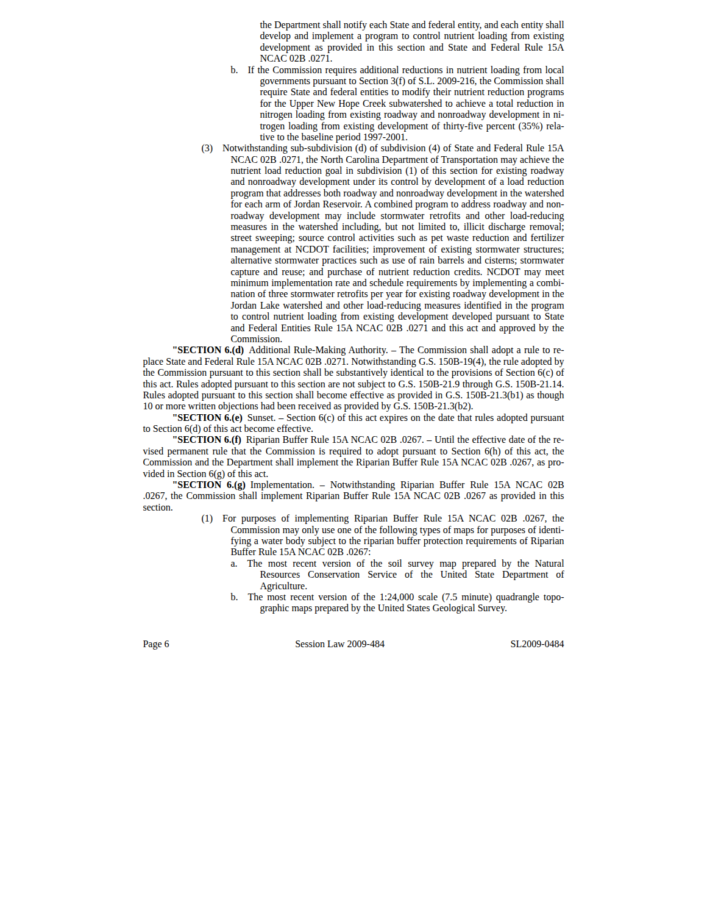the Department shall notify each State and federal entity, and each entity shall develop and implement a program to control nutrient loading from existing development as provided in this section and State and Federal Rule 15A NCAC 02B .0271.
b. If the Commission requires additional reductions in nutrient loading from local governments pursuant to Section 3(f) of S.L. 2009-216, the Commission shall require State and federal entities to modify their nutrient reduction programs for the Upper New Hope Creek subwatershed to achieve a total reduction in nitrogen loading from existing roadway and nonroadway development in nitrogen loading from existing development of thirty-five percent (35%) relative to the baseline period 1997-2001.
(3) Notwithstanding sub-subdivision (d) of subdivision (4) of State and Federal Rule 15A NCAC 02B .0271, the North Carolina Department of Transportation may achieve the nutrient load reduction goal in subdivision (1) of this section for existing roadway and nonroadway development under its control by development of a load reduction program that addresses both roadway and nonroadway development in the watershed for each arm of Jordan Reservoir. A combined program to address roadway and nonroadway development may include stormwater retrofits and other load-reducing measures in the watershed including, but not limited to, illicit discharge removal; street sweeping; source control activities such as pet waste reduction and fertilizer management at NCDOT facilities; improvement of existing stormwater structures; alternative stormwater practices such as use of rain barrels and cisterns; stormwater capture and reuse; and purchase of nutrient reduction credits. NCDOT may meet minimum implementation rate and schedule requirements by implementing a combination of three stormwater retrofits per year for existing roadway development in the Jordan Lake watershed and other load-reducing measures identified in the program to control nutrient loading from existing development developed pursuant to State and Federal Entities Rule 15A NCAC 02B .0271 and this act and approved by the Commission.
"SECTION 6.(d) Additional Rule-Making Authority. – The Commission shall adopt a rule to replace State and Federal Rule 15A NCAC 02B .0271. Notwithstanding G.S. 150B-19(4), the rule adopted by the Commission pursuant to this section shall be substantively identical to the provisions of Section 6(c) of this act. Rules adopted pursuant to this section are not subject to G.S. 150B-21.9 through G.S. 150B-21.14. Rules adopted pursuant to this section shall become effective as provided in G.S. 150B-21.3(b1) as though 10 or more written objections had been received as provided by G.S. 150B-21.3(b2).
"SECTION 6.(e) Sunset. – Section 6(c) of this act expires on the date that rules adopted pursuant to Section 6(d) of this act become effective.
"SECTION 6.(f) Riparian Buffer Rule 15A NCAC 02B .0267. – Until the effective date of the revised permanent rule that the Commission is required to adopt pursuant to Section 6(h) of this act, the Commission and the Department shall implement the Riparian Buffer Rule 15A NCAC 02B .0267, as provided in Section 6(g) of this act.
"SECTION 6.(g) Implementation. – Notwithstanding Riparian Buffer Rule 15A NCAC 02B .0267, the Commission shall implement Riparian Buffer Rule 15A NCAC 02B .0267 as provided in this section.
(1) For purposes of implementing Riparian Buffer Rule 15A NCAC 02B .0267, the Commission may only use one of the following types of maps for purposes of identifying a water body subject to the riparian buffer protection requirements of Riparian Buffer Rule 15A NCAC 02B .0267:
a. The most recent version of the soil survey map prepared by the Natural Resources Conservation Service of the United State Department of Agriculture.
b. The most recent version of the 1:24,000 scale (7.5 minute) quadrangle topographic maps prepared by the United States Geological Survey.
Page 6 Session Law 2009-484 SL2009-0484